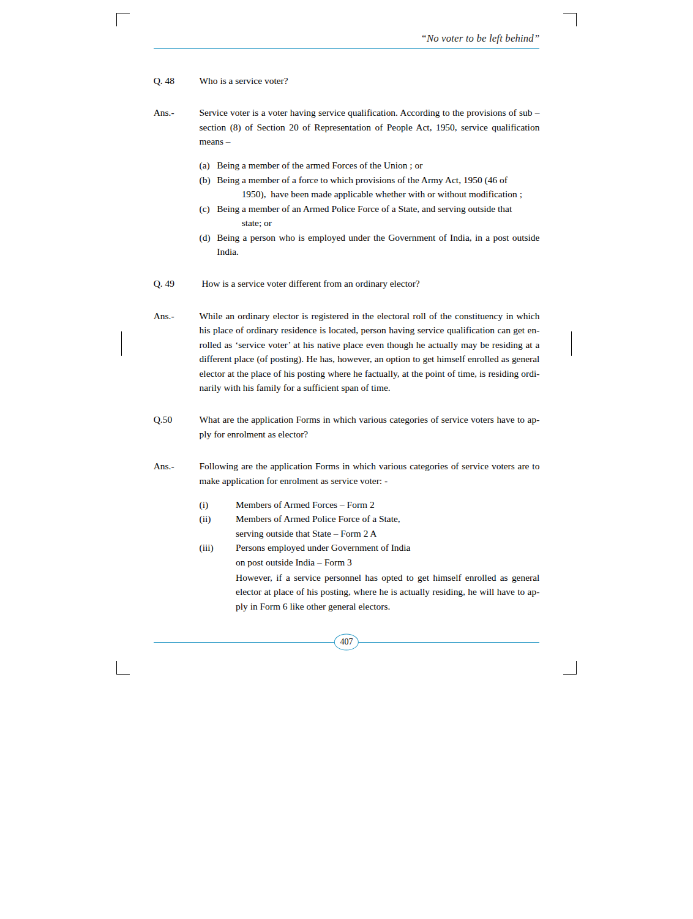“No voter to be left behind”
| Q. 48 | Who is a service voter? |
| Ans.- | Service voter is a voter having service qualification. According to the provisions of sub – section (8) of Section 20 of Representation of People Act, 1950, service quali­fication means – / (a) / Being a member of the armed Forces of the Union ; or / / (b) / Being a member of a force to which provisions of the Army Act, 1950 (46 of 1950), have been made applicable whether with or without modification ; / / (c) / Being a member of an Armed Police Force of a State, and serving outside that state; or / / (d) / Being a person who is employed under the Government of India, in a post outside India. / |
| Q. 49 | How is a service voter different from an ordinary elector? |
| Ans.- | While an ordinary elector is registered in the electoral roll of the constituency in which his place of ordinary residence is located, person having service qualifica­tion can get enrolled as ‘service voter’ at his native place even though he actually may be residing at a different place (of posting). He has, however, an option to get himself enrolled as general elector at the place of his posting where he factually, at the point of time, is residing ordinarily with his family for a sufficient span of time. |
| Q.50 | What are the application Forms in which various categories of service voters have to apply for enrolment as elector? |
| Ans.- | Following are the application Forms in which various categories of service voters are to make application for enrolment as service voter: - / (i) / Members of Armed Forces – Form 2 / / (ii) / Members of Armed Police Force of a State, serving outside that State – Form 2 A / / (iii) / Persons employed under Government of India on post outside India – Form 3 However, if a service personnel has opted to get himself enrolled as general elector at place of his posting, where he is actually residing, he will have to apply in Form 6 like other general electors. / |
407